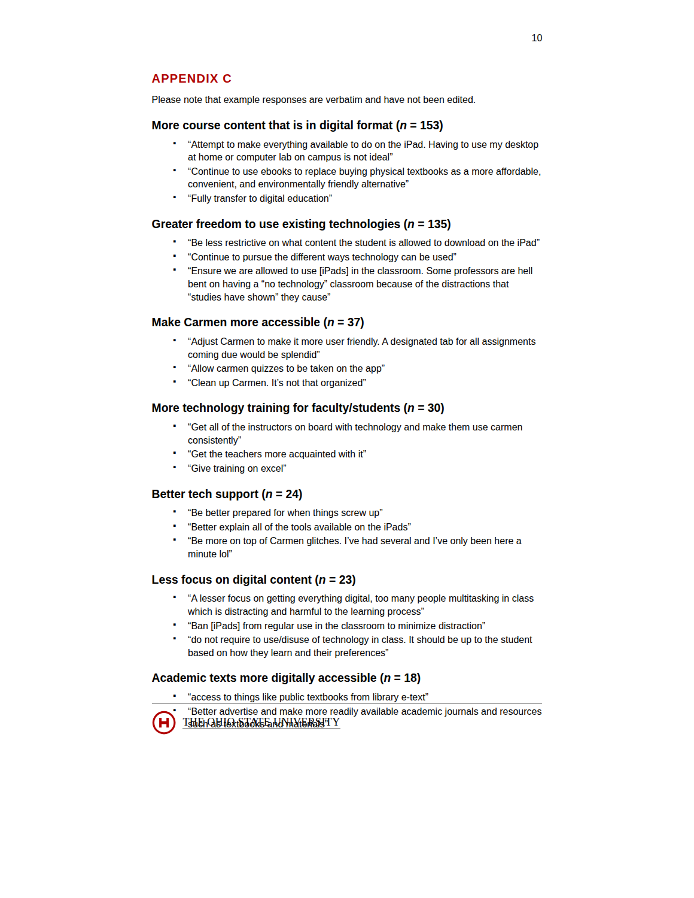10
APPENDIX C
Please note that example responses are verbatim and have not been edited.
More course content that is in digital format (n = 153)
“Attempt to make everything available to do on the iPad. Having to use my desktop at home or computer lab on campus is not ideal”
“Continue to use ebooks to replace buying physical textbooks as a more affordable, convenient, and environmentally friendly alternative”
“Fully transfer to digital education”
Greater freedom to use existing technologies (n = 135)
“Be less restrictive on what content the student is allowed to download on the iPad”
“Continue to pursue the different ways technology can be used”
“Ensure we are allowed to use [iPads] in the classroom. Some professors are hell bent on having a “no technology” classroom because of the distractions that “studies have shown” they cause”
Make Carmen more accessible (n = 37)
“Adjust Carmen to make it more user friendly. A designated tab for all assignments coming due would be splendid”
“Allow carmen quizzes to be taken on the app”
“Clean up Carmen. It’s not that organized”
More technology training for faculty/students (n = 30)
“Get all of the instructors on board with technology and make them use carmen consistently”
“Get the teachers more acquainted with it”
“Give training on excel”
Better tech support (n = 24)
“Be better prepared for when things screw up”
“Better explain all of the tools available on the iPads”
“Be more on top of Carmen glitches. I’ve had several and I’ve only been here a minute lol”
Less focus on digital content (n = 23)
“A lesser focus on getting everything digital, too many people multitasking in class which is distracting and harmful to the learning process”
“Ban [iPads] from regular use in the classroom to minimize distraction”
“do not require to use/disuse of technology in class. It should be up to the student based on how they learn and their preferences”
Academic texts more digitally accessible (n = 18)
“access to things like public textbooks from library e-text”
“Better advertise and make more readily available academic journals and resources such as textbooks and materials”
THE OHIO STATE UNIVERSITY